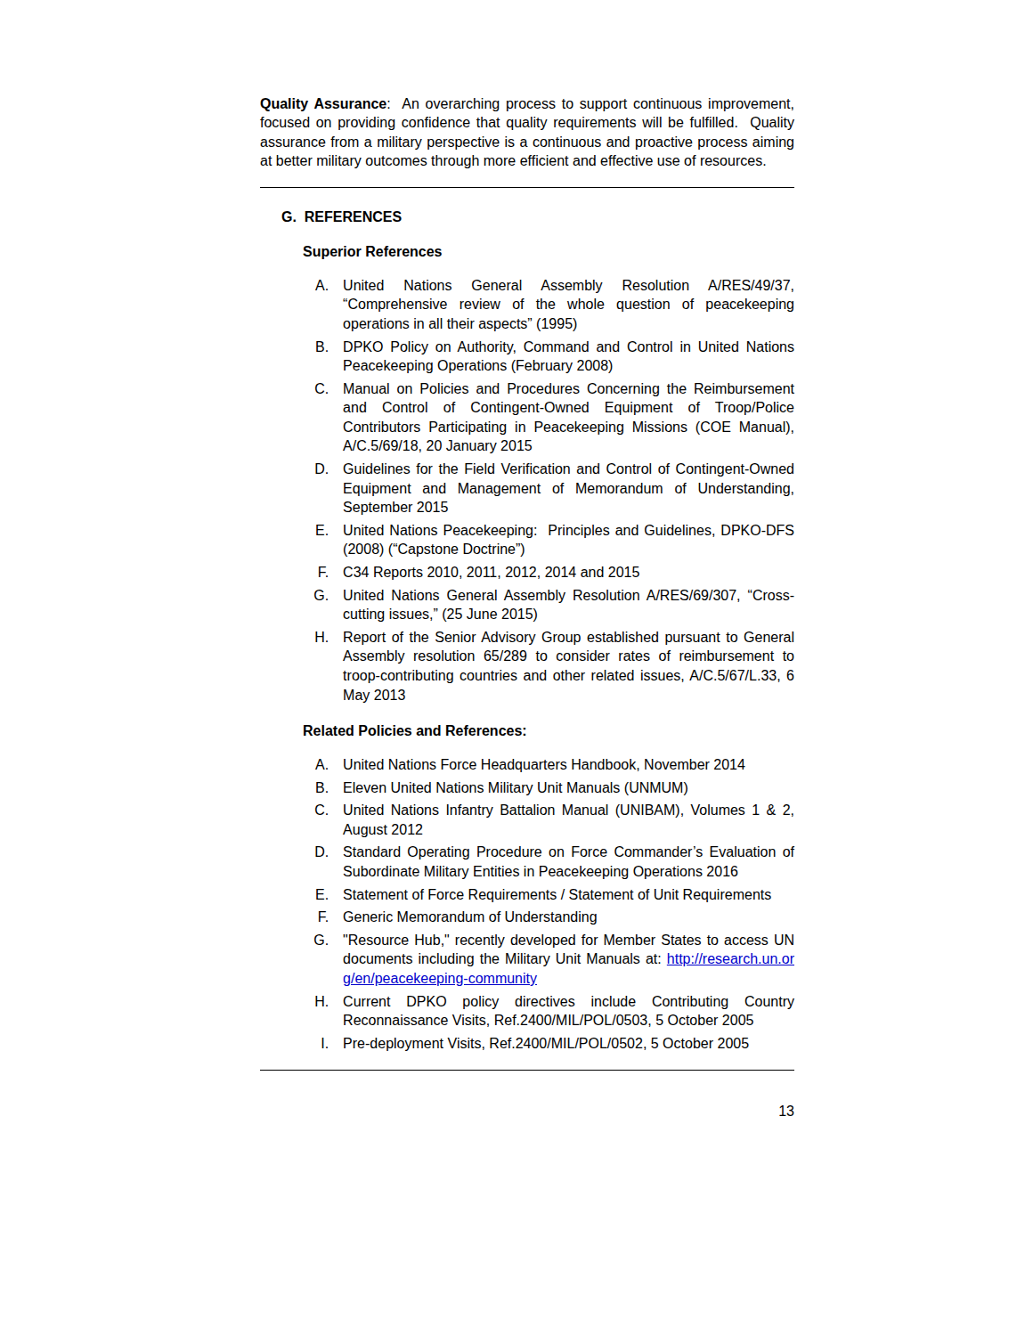Quality Assurance: An overarching process to support continuous improvement, focused on providing confidence that quality requirements will be fulfilled. Quality assurance from a military perspective is a continuous and proactive process aiming at better military outcomes through more efficient and effective use of resources.
G. REFERENCES
Superior References
United Nations General Assembly Resolution A/RES/49/37, “Comprehensive review of the whole question of peacekeeping operations in all their aspects” (1995)
DPKO Policy on Authority, Command and Control in United Nations Peacekeeping Operations (February 2008)
Manual on Policies and Procedures Concerning the Reimbursement and Control of Contingent-Owned Equipment of Troop/Police Contributors Participating in Peacekeeping Missions (COE Manual), A/C.5/69/18, 20 January 2015
Guidelines for the Field Verification and Control of Contingent-Owned Equipment and Management of Memorandum of Understanding, September 2015
United Nations Peacekeeping: Principles and Guidelines, DPKO-DFS (2008) (“Capstone Doctrine”)
C34 Reports 2010, 2011, 2012, 2014 and 2015
United Nations General Assembly Resolution A/RES/69/307, “Cross-cutting issues,” (25 June 2015)
Report of the Senior Advisory Group established pursuant to General Assembly resolution 65/289 to consider rates of reimbursement to troop-contributing countries and other related issues, A/C.5/67/L.33, 6 May 2013
Related Policies and References:
United Nations Force Headquarters Handbook, November 2014
Eleven United Nations Military Unit Manuals (UNMUM)
United Nations Infantry Battalion Manual (UNIBAM), Volumes 1 & 2, August 2012
Standard Operating Procedure on Force Commander’s Evaluation of Subordinate Military Entities in Peacekeeping Operations 2016
Statement of Force Requirements / Statement of Unit Requirements
Generic Memorandum of Understanding
"Resource Hub," recently developed for Member States to access UN documents including the Military Unit Manuals at: http://research.un.org/en/peacekeeping-community
Current DPKO policy directives include Contributing Country Reconnaissance Visits, Ref.2400/MIL/POL/0503, 5 October 2005
Pre-deployment Visits, Ref.2400/MIL/POL/0502, 5 October 2005
13